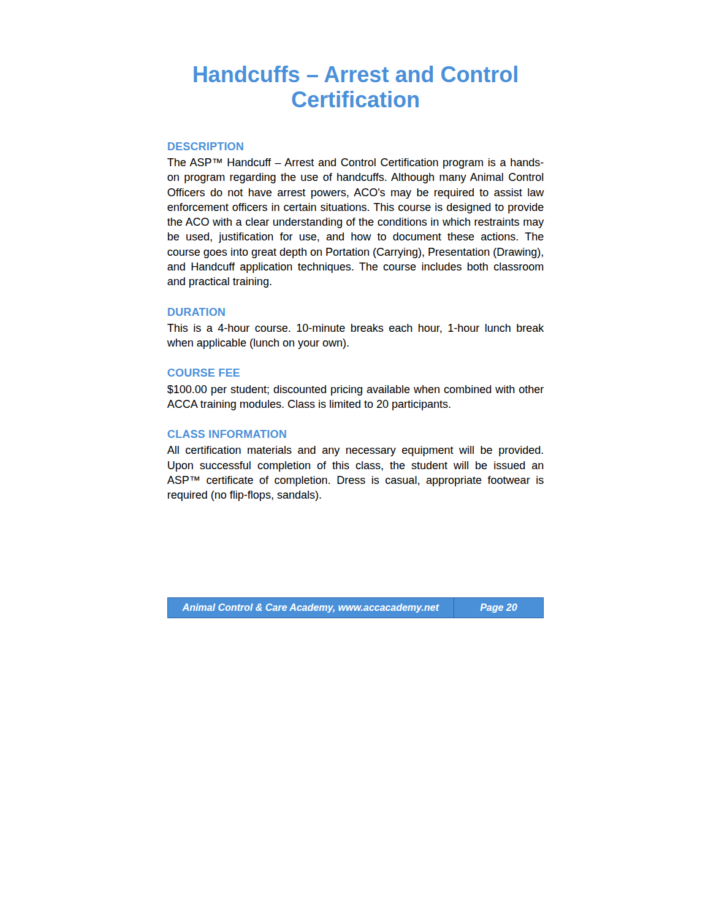Handcuffs – Arrest and Control Certification
DESCRIPTION
The ASP™ Handcuff – Arrest and Control Certification program is a hands-on program regarding the use of handcuffs. Although many Animal Control Officers do not have arrest powers, ACO's may be required to assist law enforcement officers in certain situations. This course is designed to provide the ACO with a clear understanding of the conditions in which restraints may be used, justification for use, and how to document these actions. The course goes into great depth on Portation (Carrying), Presentation (Drawing), and Handcuff application techniques. The course includes both classroom and practical training.
DURATION
This is a 4-hour course. 10-minute breaks each hour, 1-hour lunch break when applicable (lunch on your own).
COURSE FEE
$100.00 per student; discounted pricing available when combined with other ACCA training modules. Class is limited to 20 participants.
CLASS INFORMATION
All certification materials and any necessary equipment will be provided. Upon successful completion of this class, the student will be issued an ASP™ certificate of completion. Dress is casual, appropriate footwear is required (no flip-flops, sandals).
Animal Control & Care Academy, www.accacademy.net
Page 20